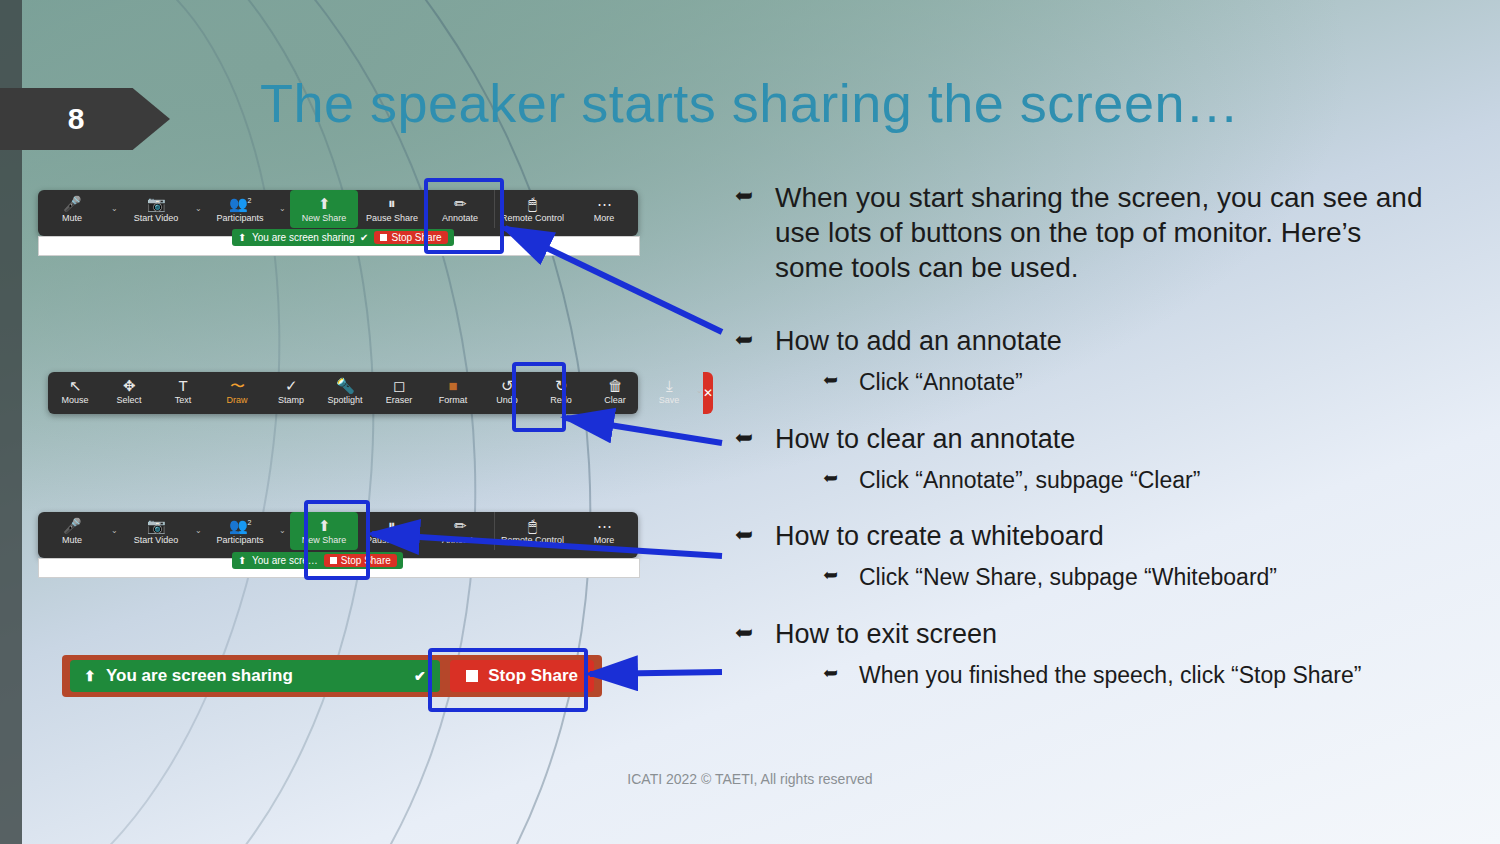8
The speaker starts sharing the screen…
🎤Mute
⌄
📷Start Video
⌄
👥2 Participants
⌄
⬆New Share
⏸Pause Share
✏Annotate
🖱Remote Control
⋯More
⬆ You are screen sharing ✔ Stop Share
↖Mouse
✥Select
TText
〜Draw
✓Stamp
🔦Spotlight
◻Eraser
■Format
↺Undo
↻Redo
🗑Clear
⤓Save
⌄
✕
🎤Mute
⌄
📷Start Video
⌄
👥2 Participants
⌄
⬆New Share
⏸Pause Share
✏Annotate
🖱Remote Control
⋯More
⬆ You are scre… Stop Share
⬆You are screen sharing✔
Stop Share
When you start sharing the screen, you can see and use lots of buttons on the top of monitor. Here’s some tools can be used.
How to add an annotate
Click “Annotate”
How to clear an annotate
Click “Annotate”, subpage “Clear”
How to create a whiteboard
Click “New Share, subpage “Whiteboard”
How to exit screen
When you finished the speech, click “Stop Share”
ICATI 2022 © TAETI, All rights reserved